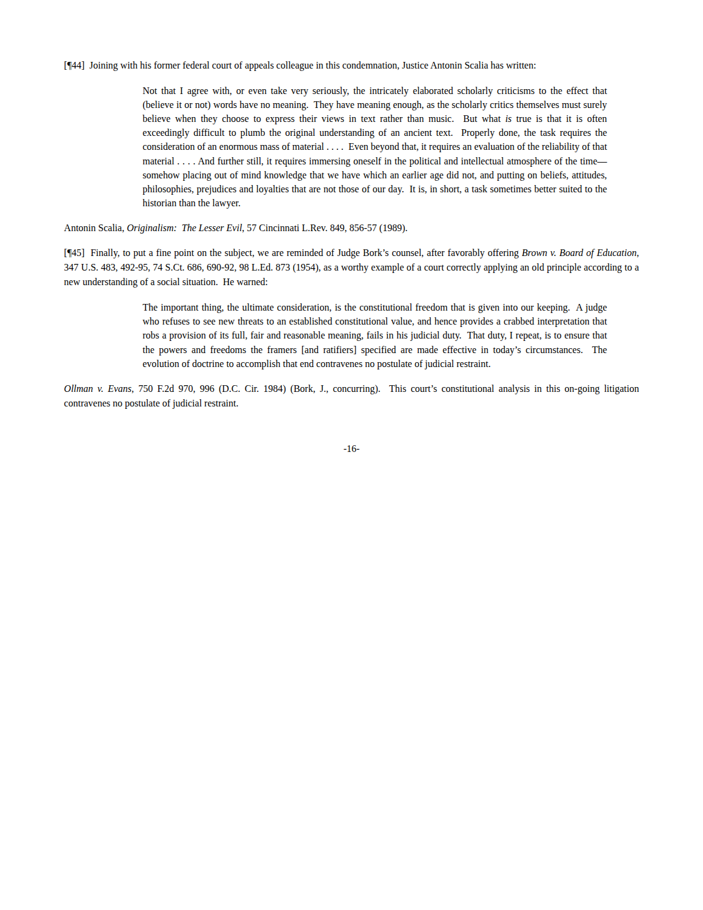[¶44] Joining with his former federal court of appeals colleague in this condemnation, Justice Antonin Scalia has written:
Not that I agree with, or even take very seriously, the intricately elaborated scholarly criticisms to the effect that (believe it or not) words have no meaning. They have meaning enough, as the scholarly critics themselves must surely believe when they choose to express their views in text rather than music. But what is true is that it is often exceedingly difficult to plumb the original understanding of an ancient text. Properly done, the task requires the consideration of an enormous mass of material . . . . Even beyond that, it requires an evaluation of the reliability of that material . . . . And further still, it requires immersing oneself in the political and intellectual atmosphere of the time—somehow placing out of mind knowledge that we have which an earlier age did not, and putting on beliefs, attitudes, philosophies, prejudices and loyalties that are not those of our day. It is, in short, a task sometimes better suited to the historian than the lawyer.
Antonin Scalia, Originalism: The Lesser Evil, 57 Cincinnati L.Rev. 849, 856-57 (1989).
[¶45] Finally, to put a fine point on the subject, we are reminded of Judge Bork’s counsel, after favorably offering Brown v. Board of Education, 347 U.S. 483, 492-95, 74 S.Ct. 686, 690-92, 98 L.Ed. 873 (1954), as a worthy example of a court correctly applying an old principle according to a new understanding of a social situation. He warned:
The important thing, the ultimate consideration, is the constitutional freedom that is given into our keeping. A judge who refuses to see new threats to an established constitutional value, and hence provides a crabbed interpretation that robs a provision of its full, fair and reasonable meaning, fails in his judicial duty. That duty, I repeat, is to ensure that the powers and freedoms the framers [and ratifiers] specified are made effective in today’s circumstances. The evolution of doctrine to accomplish that end contravenes no postulate of judicial restraint.
Ollman v. Evans, 750 F.2d 970, 996 (D.C. Cir. 1984) (Bork, J., concurring). This court’s constitutional analysis in this on-going litigation contravenes no postulate of judicial restraint.
-16-